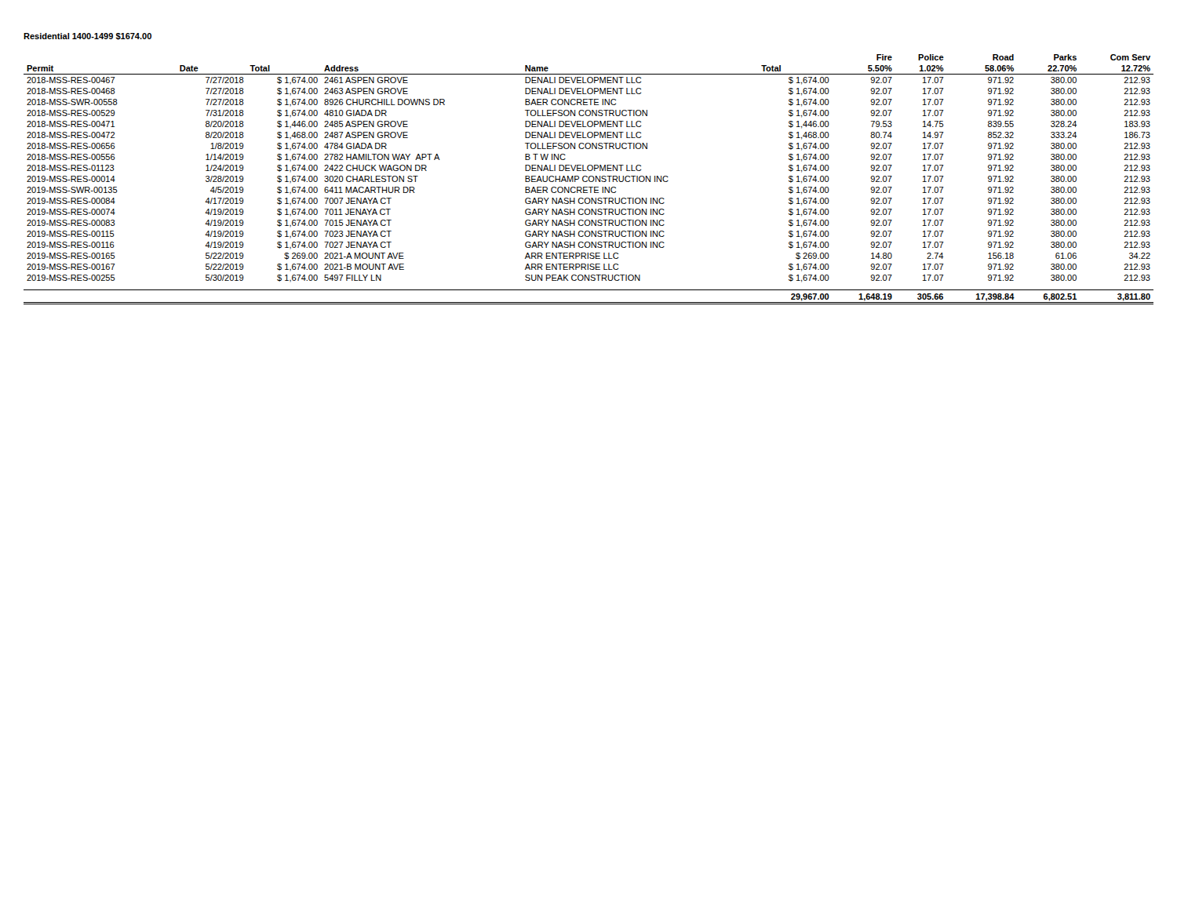Residential 1400-1499 $1674.00
| | | Fire | Police | Road | Parks | Com Serv |
| --- | --- | --- | --- | --- | --- | --- |
| Permit | Date | Total | Address | Name | Total | 5.50% | 1.02% | 58.06% | 22.70% | 12.72% |
| 2018-MSS-RES-00467 | 7/27/2018 | $ 1,674.00 | 2461 ASPEN GROVE | DENALI DEVELOPMENT LLC | $ 1,674.00 | 92.07 | 17.07 | 971.92 | 380.00 | 212.93 |
| 2018-MSS-RES-00468 | 7/27/2018 | $ 1,674.00 | 2463 ASPEN GROVE | DENALI DEVELOPMENT LLC | $ 1,674.00 | 92.07 | 17.07 | 971.92 | 380.00 | 212.93 |
| 2018-MSS-SWR-00558 | 7/27/2018 | $ 1,674.00 | 8926 CHURCHILL DOWNS DR | BAER CONCRETE INC | $ 1,674.00 | 92.07 | 17.07 | 971.92 | 380.00 | 212.93 |
| 2018-MSS-RES-00529 | 7/31/2018 | $ 1,674.00 | 4810 GIADA DR | TOLLEFSON CONSTRUCTION | $ 1,674.00 | 92.07 | 17.07 | 971.92 | 380.00 | 212.93 |
| 2018-MSS-RES-00471 | 8/20/2018 | $ 1,446.00 | 2485 ASPEN GROVE | DENALI DEVELOPMENT LLC | $ 1,446.00 | 79.53 | 14.75 | 839.55 | 328.24 | 183.93 |
| 2018-MSS-RES-00472 | 8/20/2018 | $ 1,468.00 | 2487 ASPEN GROVE | DENALI DEVELOPMENT LLC | $ 1,468.00 | 80.74 | 14.97 | 852.32 | 333.24 | 186.73 |
| 2018-MSS-RES-00656 | 1/8/2019 | $ 1,674.00 | 4784 GIADA DR | TOLLEFSON CONSTRUCTION | $ 1,674.00 | 92.07 | 17.07 | 971.92 | 380.00 | 212.93 |
| 2018-MSS-RES-00556 | 1/14/2019 | $ 1,674.00 | 2782 HAMILTON WAY APT A | B T W INC | $ 1,674.00 | 92.07 | 17.07 | 971.92 | 380.00 | 212.93 |
| 2018-MSS-RES-01123 | 1/24/2019 | $ 1,674.00 | 2422 CHUCK WAGON DR | DENALI DEVELOPMENT LLC | $ 1,674.00 | 92.07 | 17.07 | 971.92 | 380.00 | 212.93 |
| 2019-MSS-RES-00014 | 3/28/2019 | $ 1,674.00 | 3020 CHARLESTON ST | BEAUCHAMP CONSTRUCTION INC | $ 1,674.00 | 92.07 | 17.07 | 971.92 | 380.00 | 212.93 |
| 2019-MSS-SWR-00135 | 4/5/2019 | $ 1,674.00 | 6411 MACARTHUR DR | BAER CONCRETE INC | $ 1,674.00 | 92.07 | 17.07 | 971.92 | 380.00 | 212.93 |
| 2019-MSS-RES-00084 | 4/17/2019 | $ 1,674.00 | 7007 JENAYA CT | GARY NASH CONSTRUCTION INC | $ 1,674.00 | 92.07 | 17.07 | 971.92 | 380.00 | 212.93 |
| 2019-MSS-RES-00074 | 4/19/2019 | $ 1,674.00 | 7011 JENAYA CT | GARY NASH CONSTRUCTION INC | $ 1,674.00 | 92.07 | 17.07 | 971.92 | 380.00 | 212.93 |
| 2019-MSS-RES-00083 | 4/19/2019 | $ 1,674.00 | 7015 JENAYA CT | GARY NASH CONSTRUCTION INC | $ 1,674.00 | 92.07 | 17.07 | 971.92 | 380.00 | 212.93 |
| 2019-MSS-RES-00115 | 4/19/2019 | $ 1,674.00 | 7023 JENAYA CT | GARY NASH CONSTRUCTION INC | $ 1,674.00 | 92.07 | 17.07 | 971.92 | 380.00 | 212.93 |
| 2019-MSS-RES-00116 | 4/19/2019 | $ 1,674.00 | 7027 JENAYA CT | GARY NASH CONSTRUCTION INC | $ 1,674.00 | 92.07 | 17.07 | 971.92 | 380.00 | 212.93 |
| 2019-MSS-RES-00165 | 5/22/2019 | $ 269.00 | 2021-A MOUNT AVE | ARR ENTERPRISE LLC | $ 269.00 | 14.80 | 2.74 | 156.18 | 61.06 | 34.22 |
| 2019-MSS-RES-00167 | 5/22/2019 | $ 1,674.00 | 2021-B MOUNT AVE | ARR ENTERPRISE LLC | $ 1,674.00 | 92.07 | 17.07 | 971.92 | 380.00 | 212.93 |
| 2019-MSS-RES-00255 | 5/30/2019 | $ 1,674.00 | 5497 FILLY LN | SUN PEAK CONSTRUCTION | $ 1,674.00 | 92.07 | 17.07 | 971.92 | 380.00 | 212.93 |
| | 29,967.00 | 1,648.19 | 305.66 | 17,398.84 | 6,802.51 | 3,811.80 |